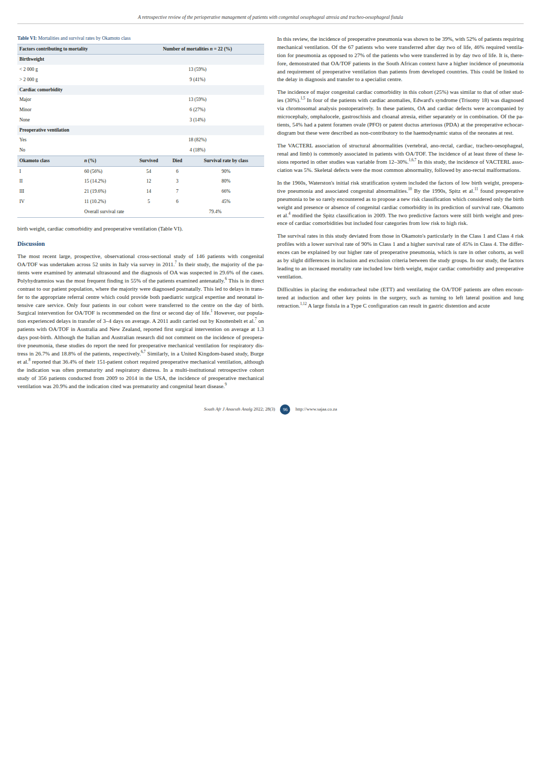A retrospective review of the perioperative management of patients with congenital oesophageal atresia and tracheo-oesophageal fistula
Table VI: Mortalities and survival rates by Okamoto class
| Factors contributing to mortality | Number of mortalities n = 22 (%) |
| Birthweight |
| < 2 000 g | 13 (59%) |
| > 2 000 g | 9 (41%) |
| Cardiac comorbidity |
| Major | 13 (59%) |
| Minor | 6 (27%) |
| None | 3 (14%) |
| Preoperative ventilation |
| Yes | 18 (82%) |
| No | 4 (18%) |
| Okamoto class | n (%) | Survived | Died | Survival rate by class |
| I | 60 (56%) | 54 | 6 | 90% |
| II | 15 (14.2%) | 12 | 3 | 80% |
| III | 21 (19.6%) | 14 | 7 | 66% |
| IV | 11 (10.2%) | 5 | 6 | 45% |
| | Overall survival rate | 79.4% |
birth weight, cardiac comorbidity and preoperative ventilation (Table VI).
Discussion
The most recent large, prospective, observational cross-sectional study of 146 patients with congenital OA/TOF was undertaken across 52 units in Italy via survey in 2011.7 In their study, the majority of the patients were examined by antenatal ultrasound and the diagnosis of OA was suspected in 29.6% of the cases. Polyhydramnios was the most frequent finding in 55% of the patients examined antenatally.6 This is in direct contrast to our patient population, where the majority were diagnosed postnatally. This led to delays in transfer to the appropriate referral centre which could provide both paediatric surgical expertise and neonatal intensive care service. Only four patients in our cohort were transferred to the centre on the day of birth. Surgical intervention for OA/TOF is recommended on the first or second day of life.1 However, our population experienced delays in transfer of 3–4 days on average. A 2011 audit carried out by Knottenbelt et al.7 on patients with OA/TOF in Australia and New Zealand, reported first surgical intervention on average at 1.3 days post-birth. Although the Italian and Australian research did not comment on the incidence of preoperative pneumonia, these studies do report the need for preoperative mechanical ventilation for respiratory distress in 26.7% and 18.8% of the patients, respectively.6,7 Similarly, in a United Kingdom-based study, Burge et al.8 reported that 36.4% of their 151-patient cohort required preoperative mechanical ventilation, although the indication was often prematurity and respiratory distress. In a multi-institutional retrospective cohort study of 356 patients conducted from 2009 to 2014 in the USA, the incidence of preoperative mechanical ventilation was 20.9% and the indication cited was prematurity and congenital heart disease.9
In this review, the incidence of preoperative pneumonia was shown to be 39%, with 52% of patients requiring mechanical ventilation. Of the 67 patients who were transferred after day two of life, 46% required ventilation for pneumonia as opposed to 27% of the patients who were transferred in by day two of life. It is, therefore, demonstrated that OA/TOF patients in the South African context have a higher incidence of pneumonia and requirement of preoperative ventilation than patients from developed countries. This could be linked to the delay in diagnosis and transfer to a specialist centre.
The incidence of major congenital cardiac comorbidity in this cohort (25%) was similar to that of other studies (30%).1,5 In four of the patients with cardiac anomalies, Edward's syndrome (Trisomy 18) was diagnosed via chromosomal analysis postoperatively. In these patients, OA and cardiac defects were accompanied by microcephaly, omphalocele, gastroschisis and choanal atresia, either separately or in combination. Of the patients, 54% had a patent foramen ovale (PFO) or patent ductus arteriosus (PDA) at the preoperative echocardiogram but these were described as non-contributory to the haemodynamic status of the neonates at rest.
The VACTERL association of structural abnormalities (vertebral, ano-rectal, cardiac, tracheo-oesophageal, renal and limb) is commonly associated in patients with OA/TOF. The incidence of at least three of these lesions reported in other studies was variable from 12–30%.1,6,7 In this study, the incidence of VACTERL association was 5%. Skeletal defects were the most common abnormality, followed by ano-rectal malformations.
In the 1960s, Waterston's initial risk stratification system included the factors of low birth weight, preoperative pneumonia and associated congenital abnormalities.10 By the 1990s, Spitz et al.11 found preoperative pneumonia to be so rarely encountered as to propose a new risk classification which considered only the birth weight and presence or absence of congenital cardiac comorbidity in its prediction of survival rate. Okamoto et al.4 modified the Spitz classification in 2009. The two predictive factors were still birth weight and presence of cardiac comorbidities but included four categories from low risk to high risk.
The survival rates in this study deviated from those in Okamoto's particularly in the Class 1 and Class 4 risk profiles with a lower survival rate of 90% in Class 1 and a higher survival rate of 45% in Class 4. The differences can be explained by our higher rate of preoperative pneumonia, which is rare in other cohorts, as well as by slight differences in inclusion and exclusion criteria between the study groups. In our study, the factors leading to an increased mortality rate included low birth weight, major cardiac comorbidity and preoperative ventilation.
Difficulties in placing the endotracheal tube (ETT) and ventilating the OA/TOF patients are often encountered at induction and other key points in the surgery, such as turning to left lateral position and lung retraction.1,12 A large fistula in a Type C configuration can result in gastric distention and acute
South Afr J Anaesth Analg 2022; 28(3) 96 http://www.sajaa.co.za